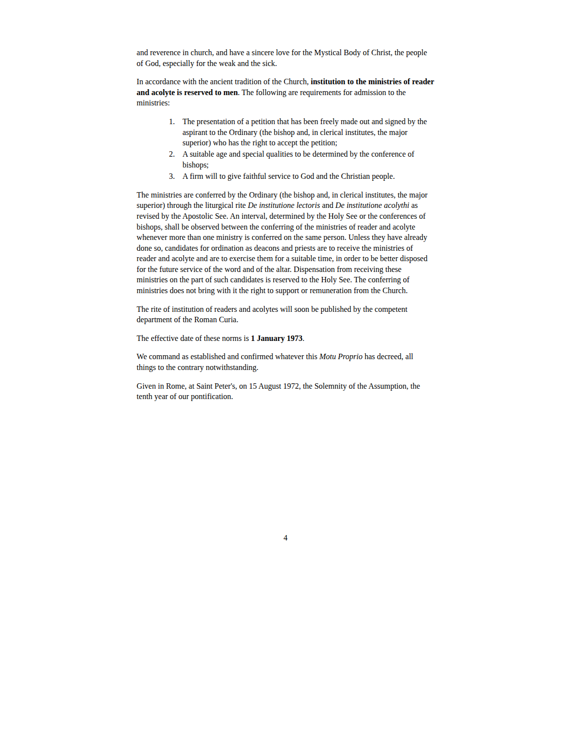and reverence in church, and have a sincere love for the Mystical Body of Christ, the people of God, especially for the weak and the sick.
In accordance with the ancient tradition of the Church, institution to the ministries of reader and acolyte is reserved to men. The following are requirements for admission to the ministries:
The presentation of a petition that has been freely made out and signed by the aspirant to the Ordinary (the bishop and, in clerical institutes, the major superior) who has the right to accept the petition;
A suitable age and special qualities to be determined by the conference of bishops;
A firm will to give faithful service to God and the Christian people.
The ministries are conferred by the Ordinary (the bishop and, in clerical institutes, the major superior) through the liturgical rite De institutione lectoris and De institutione acolythi as revised by the Apostolic See. An interval, determined by the Holy See or the conferences of bishops, shall be observed between the conferring of the ministries of reader and acolyte whenever more than one ministry is conferred on the same person. Unless they have already done so, candidates for ordination as deacons and priests are to receive the ministries of reader and acolyte and are to exercise them for a suitable time, in order to be better disposed for the future service of the word and of the altar. Dispensation from receiving these ministries on the part of such candidates is reserved to the Holy See. The conferring of ministries does not bring with it the right to support or remuneration from the Church.
The rite of institution of readers and acolytes will soon be published by the competent department of the Roman Curia.
The effective date of these norms is 1 January 1973.
We command as established and confirmed whatever this Motu Proprio has decreed, all things to the contrary notwithstanding.
Given in Rome, at Saint Peter's, on 15 August 1972, the Solemnity of the Assumption, the tenth year of our pontification.
4